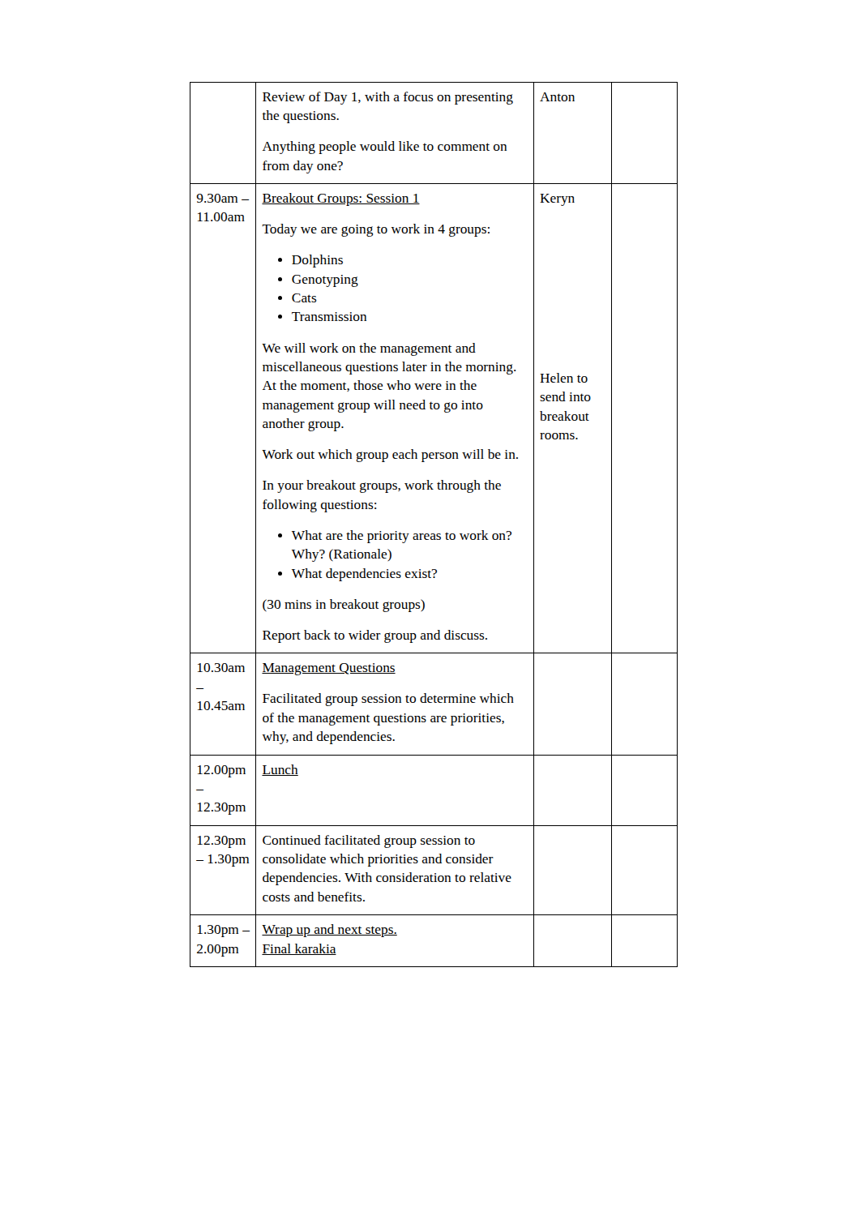| | Review of Day 1, with a focus on presenting the questions. Anything people would like to comment on from day one? | Anton | |
| 9.30am – 11.00am | Breakout Groups: Session 1 Today we are going to work in 4 groups: Dolphins Genotyping Cats Transmission We will work on the management and miscellaneous questions later in the morning. At the moment, those who were in the management group will need to go into another group. Work out which group each person will be in. In your breakout groups, work through the following questions: What are the priority areas to work on? Why? (Rationale) What dependencies exist? (30 mins in breakout groups) Report back to wider group and discuss. | Keryn Helen to send into breakout rooms. | |
| 10.30am – 10.45am | Management Questions Facilitated group session to determine which of the management questions are priorities, why, and dependencies. | | |
| 12.00pm – 12.30pm | Lunch | | |
| 12.30pm – 1.30pm | Continued facilitated group session to consolidate which priorities and consider dependencies. With consideration to relative costs and benefits. | | |
| 1.30pm – 2.00pm | Wrap up and next steps. Final karakia | | |